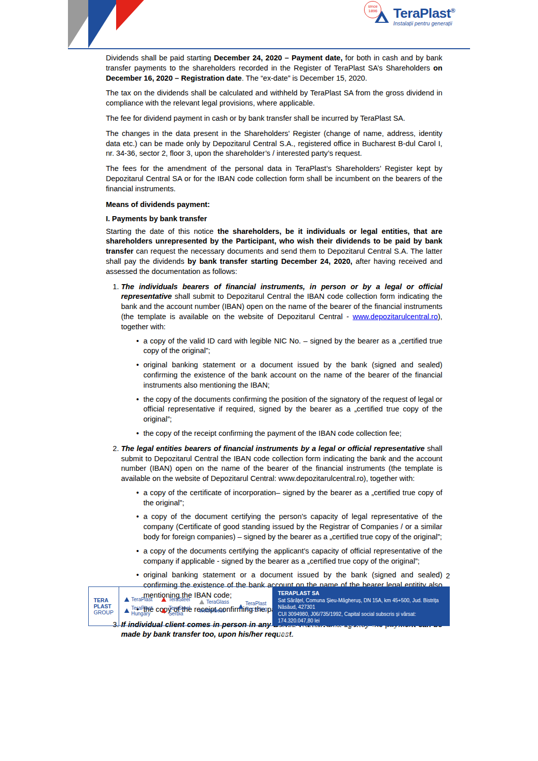since
1896
TeraPlast®
Instalații pentru generații
Dividends shall be paid starting December 24, 2020 – Payment date, for both in cash and by bank transfer payments to the shareholders recorded in the Register of TeraPlast SA’s Shareholders on December 16, 2020 – Registration date. The “ex-date” is December 15, 2020.
The tax on the dividends shall be calculated and withheld by TeraPlast SA from the gross dividend in compliance with the relevant legal provisions, where applicable.
The fee for dividend payment in cash or by bank transfer shall be incurred by TeraPlast SA.
The changes in the data present in the Shareholders’ Register (change of name, address, identity data etc.) can be made only by Depozitarul Central S.A., registered office in Bucharest B-dul Carol I, nr. 34-36, sector 2, floor 3, upon the shareholder’s / interested party’s request.
The fees for the amendment of the personal data in TeraPlast’s Shareholders’ Register kept by Depozitarul Central SA or for the IBAN code collection form shall be incumbent on the bearers of the financial instruments.
Means of dividends payment:
I. Payments by bank transfer
Starting the date of this notice the shareholders, be it individuals or legal entities, that are shareholders unrepresented by the Participant, who wish their dividends to be paid by bank transfer can request the necessary documents and send them to Depozitarul Central S.A. The latter shall pay the dividends by bank transfer starting December 24, 2020, after having received and assessed the documentation as follows:
The individuals bearers of financial instruments, in person or by a legal or official representative shall submit to Depozitarul Central the IBAN code collection form indicating the bank and the account number (IBAN) open on the name of the bearer of the financial instruments (the template is available on the website of Depozitarul Central - www.depozitarulcentral.ro), together with:
a copy of the valid ID card with legible NIC No. – signed by the bearer as a „certified true copy of the original”;
original banking statement or a document issued by the bank (signed and sealed) confirming the existence of the bank account on the name of the bearer of the financial instruments also mentioning the IBAN;
the copy of the documents confirming the position of the signatory of the request of legal or official representative if required, signed by the bearer as a „certified true copy of the original”;
the copy of the receipt confirming the payment of the IBAN code collection fee;
The legal entities bearers of financial instruments by a legal or official representative shall submit to Depozitarul Central the IBAN code collection form indicating the bank and the account number (IBAN) open on the name of the bearer of the financial instruments (the template is available on the website of Depozitarul Central: www.depozitarulcentral.ro), together with:
a copy of the certificate of incorporation– signed by the bearer as a „certified true copy of the original”;
a copy of the document certifying the person’s capacity of legal representative of the company (Certificate of good standing issued by the Registrar of Companies / or a similar body for foreign companies) – signed by the bearer as a „certified true copy of the original”;
a copy of the documents certifying the applicant’s capacity of official representative of the company if applicable - signed by the bearer as a „certified true copy of the original”;
original banking statement or a document issued by the bank (signed and sealed) confirming the existence of the bank account on the name of the bearer legal entitity also mentioning the IBAN code;
the copy of the receipt confirming the payment of the IBAN code collection fee;
If individual client comes in person in any Banca Transilvania agency the payment can be made by bank transfer too, upon his/her request.
2
TERA
PLAST
GROUP
TeraPlast
TeraPlast
Hungary
TeraSteel
TeraSteel
Serbia
TeraGlass
wetterbest
TeraPlast
Recycling
TERAPLAST SA
Sat Sărățel, Comuna Șieu-Măgheruș, DN 15A, km 45+500, Jud. Bistrița Năsăud, 427301
CUI 3094980, J06/735/1992, Capital social subscris și vărsat: 174.320.047,80 lei
Tel: 0374 461 529 / Fax: 0263 231 221 / office@teraplast.ro
www.teraplast.ro